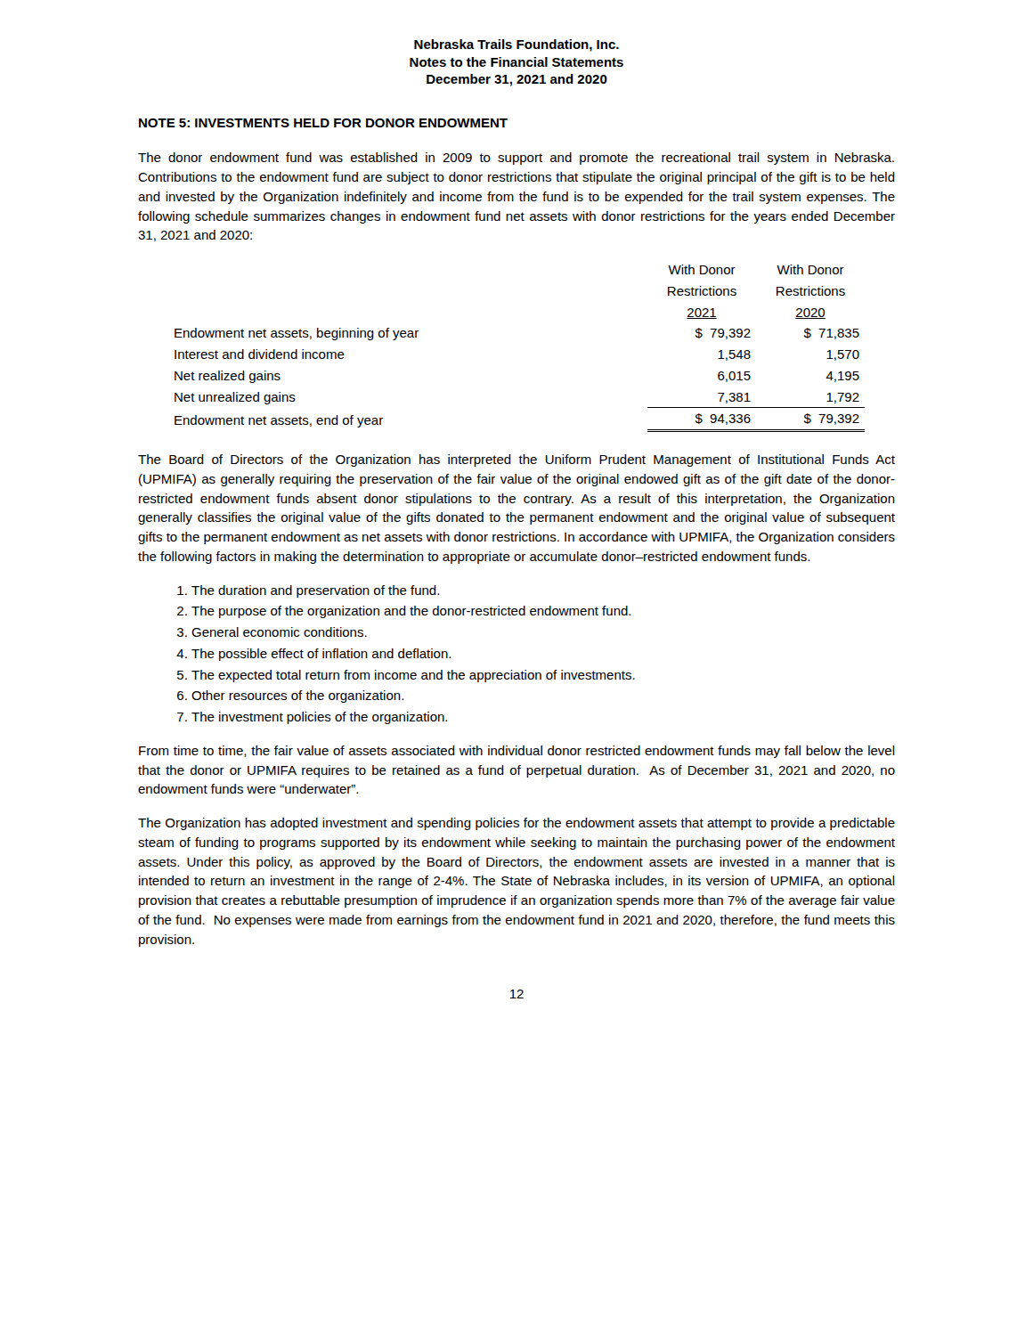Nebraska Trails Foundation, Inc.
Notes to the Financial Statements
December 31, 2021 and 2020
NOTE 5: INVESTMENTS HELD FOR DONOR ENDOWMENT
The donor endowment fund was established in 2009 to support and promote the recreational trail system in Nebraska. Contributions to the endowment fund are subject to donor restrictions that stipulate the original principal of the gift is to be held and invested by the Organization indefinitely and income from the fund is to be expended for the trail system expenses. The following schedule summarizes changes in endowment fund net assets with donor restrictions for the years ended December 31, 2021 and 2020:
| | With Donor | With Donor |
| | Restrictions | Restrictions |
| | 2021 | 2020 |
| Endowment net assets, beginning of year | $ 79,392 | $ 71,835 |
| Interest and dividend income | 1,548 | 1,570 |
| Net realized gains | 6,015 | 4,195 |
| Net unrealized gains | 7,381 | 1,792 |
| Endowment net assets, end of year | $ 94,336 | $ 79,392 |
The Board of Directors of the Organization has interpreted the Uniform Prudent Management of Institutional Funds Act (UPMIFA) as generally requiring the preservation of the fair value of the original endowed gift as of the gift date of the donor-restricted endowment funds absent donor stipulations to the contrary. As a result of this interpretation, the Organization generally classifies the original value of the gifts donated to the permanent endowment and the original value of subsequent gifts to the permanent endowment as net assets with donor restrictions. In accordance with UPMIFA, the Organization considers the following factors in making the determination to appropriate or accumulate donor–restricted endowment funds.
The duration and preservation of the fund.
The purpose of the organization and the donor-restricted endowment fund.
General economic conditions.
The possible effect of inflation and deflation.
The expected total return from income and the appreciation of investments.
Other resources of the organization.
The investment policies of the organization.
From time to time, the fair value of assets associated with individual donor restricted endowment funds may fall below the level that the donor or UPMIFA requires to be retained as a fund of perpetual duration. As of December 31, 2021 and 2020, no endowment funds were “underwater”.
The Organization has adopted investment and spending policies for the endowment assets that attempt to provide a predictable steam of funding to programs supported by its endowment while seeking to maintain the purchasing power of the endowment assets. Under this policy, as approved by the Board of Directors, the endowment assets are invested in a manner that is intended to return an investment in the range of 2-4%. The State of Nebraska includes, in its version of UPMIFA, an optional provision that creates a rebuttable presumption of imprudence if an organization spends more than 7% of the average fair value of the fund. No expenses were made from earnings from the endowment fund in 2021 and 2020, therefore, the fund meets this provision.
12